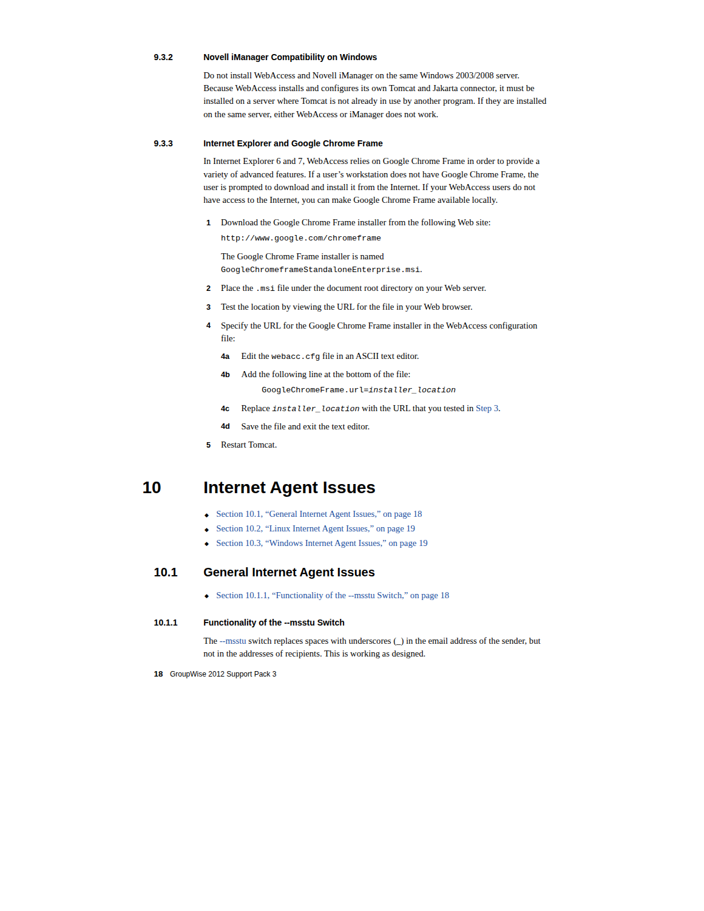9.3.2 Novell iManager Compatibility on Windows
Do not install WebAccess and Novell iManager on the same Windows 2003/2008 server. Because WebAccess installs and configures its own Tomcat and Jakarta connector, it must be installed on a server where Tomcat is not already in use by another program. If they are installed on the same server, either WebAccess or iManager does not work.
9.3.3 Internet Explorer and Google Chrome Frame
In Internet Explorer 6 and 7, WebAccess relies on Google Chrome Frame in order to provide a variety of advanced features. If a user’s workstation does not have Google Chrome Frame, the user is prompted to download and install it from the Internet. If your WebAccess users do not have access to the Internet, you can make Google Chrome Frame available locally.
Download the Google Chrome Frame installer from the following Web site:
http://www.google.com/chromeframe
The Google Chrome Frame installer is named GoogleChromeframeStandaloneEnterprise.msi.
Place the .msi file under the document root directory on your Web server.
Test the location by viewing the URL for the file in your Web browser.
Specify the URL for the Google Chrome Frame installer in the WebAccess configuration file:
Edit the webacc.cfg file in an ASCII text editor.
Add the following line at the bottom of the file:
GoogleChromeFrame.url=installer_location
Replace installer_location with the URL that you tested in Step 3.
Save the file and exit the text editor.
Restart Tomcat.
10 Internet Agent Issues
Section 10.1, “General Internet Agent Issues,” on page 18
Section 10.2, “Linux Internet Agent Issues,” on page 19
Section 10.3, “Windows Internet Agent Issues,” on page 19
10.1 General Internet Agent Issues
Section 10.1.1, “Functionality of the --msstu Switch,” on page 18
10.1.1 Functionality of the --msstu Switch
The --msstu switch replaces spaces with underscores (_) in the email address of the sender, but not in the addresses of recipients. This is working as designed.
18 GroupWise 2012 Support Pack 3